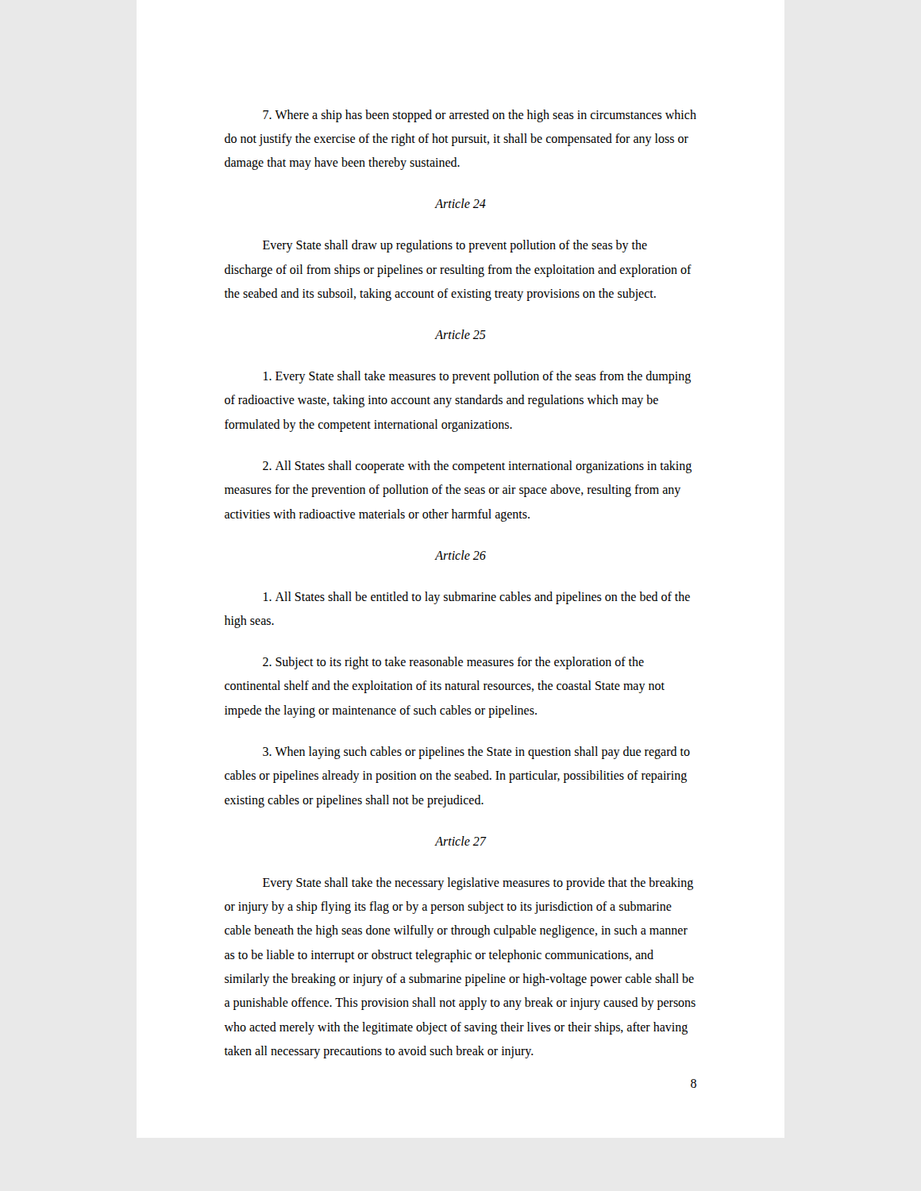7. Where a ship has been stopped or arrested on the high seas in circumstances which do not justify the exercise of the right of hot pursuit, it shall be compensated for any loss or damage that may have been thereby sustained.
Article 24
Every State shall draw up regulations to prevent pollution of the seas by the discharge of oil from ships or pipelines or resulting from the exploitation and exploration of the seabed and its subsoil, taking account of existing treaty provisions on the subject.
Article 25
1. Every State shall take measures to prevent pollution of the seas from the dumping of radioactive waste, taking into account any standards and regulations which may be formulated by the competent international organizations.
2. All States shall cooperate with the competent international organizations in taking measures for the prevention of pollution of the seas or air space above, resulting from any activities with radioactive materials or other harmful agents.
Article 26
1. All States shall be entitled to lay submarine cables and pipelines on the bed of the high seas.
2. Subject to its right to take reasonable measures for the exploration of the continental shelf and the exploitation of its natural resources, the coastal State may not impede the laying or maintenance of such cables or pipelines.
3. When laying such cables or pipelines the State in question shall pay due regard to cables or pipelines already in position on the seabed. In particular, possibilities of repairing existing cables or pipelines shall not be prejudiced.
Article 27
Every State shall take the necessary legislative measures to provide that the breaking or injury by a ship flying its flag or by a person subject to its jurisdiction of a submarine cable beneath the high seas done wilfully or through culpable negligence, in such a manner as to be liable to interrupt or obstruct telegraphic or telephonic communications, and similarly the breaking or injury of a submarine pipeline or high-voltage power cable shall be a punishable offence. This provision shall not apply to any break or injury caused by persons who acted merely with the legitimate object of saving their lives or their ships, after having taken all necessary precautions to avoid such break or injury.
8